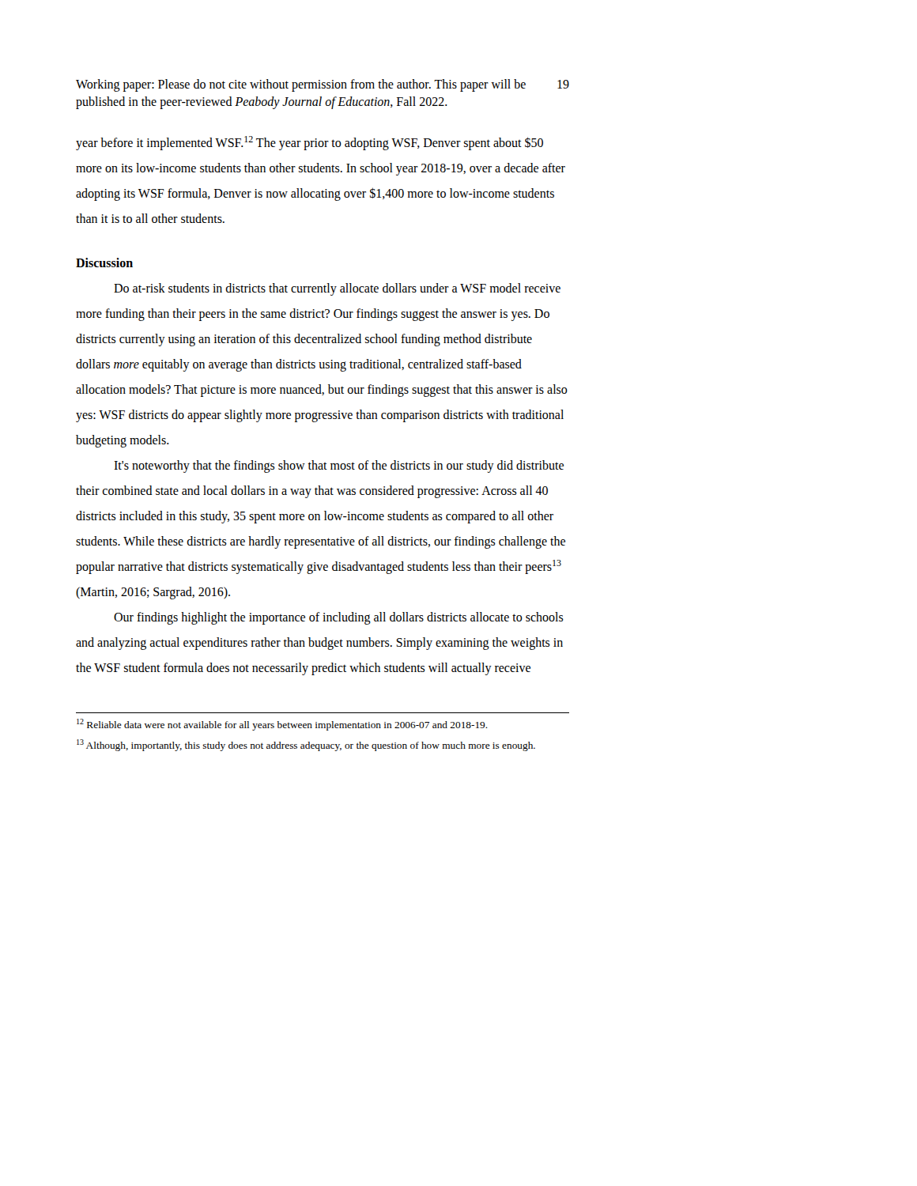Working paper: Please do not cite without permission from the author. This paper will be published in the peer-reviewed Peabody Journal of Education, Fall 2022.
19
year before it implemented WSF.12 The year prior to adopting WSF, Denver spent about $50 more on its low-income students than other students. In school year 2018-19, over a decade after adopting its WSF formula, Denver is now allocating over $1,400 more to low-income students than it is to all other students.
Discussion
Do at-risk students in districts that currently allocate dollars under a WSF model receive more funding than their peers in the same district? Our findings suggest the answer is yes. Do districts currently using an iteration of this decentralized school funding method distribute dollars more equitably on average than districts using traditional, centralized staff-based allocation models? That picture is more nuanced, but our findings suggest that this answer is also yes: WSF districts do appear slightly more progressive than comparison districts with traditional budgeting models.
It's noteworthy that the findings show that most of the districts in our study did distribute their combined state and local dollars in a way that was considered progressive: Across all 40 districts included in this study, 35 spent more on low-income students as compared to all other students. While these districts are hardly representative of all districts, our findings challenge the popular narrative that districts systematically give disadvantaged students less than their peers13 (Martin, 2016; Sargrad, 2016).
Our findings highlight the importance of including all dollars districts allocate to schools and analyzing actual expenditures rather than budget numbers. Simply examining the weights in the WSF student formula does not necessarily predict which students will actually receive
12 Reliable data were not available for all years between implementation in 2006-07 and 2018-19.
13 Although, importantly, this study does not address adequacy, or the question of how much more is enough.